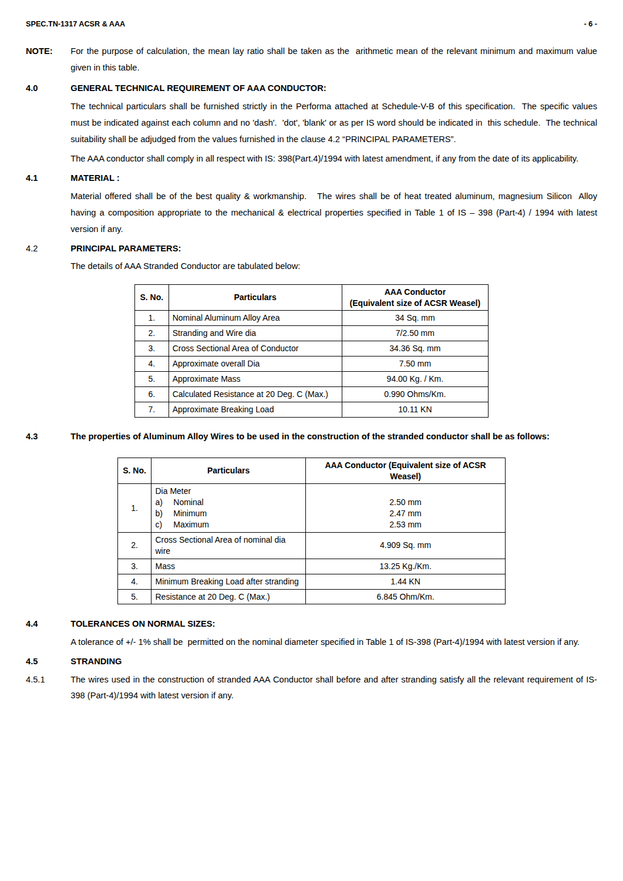SPEC.TN-1317 ACSR & AAA - 6 -
NOTE:
For the purpose of calculation, the mean lay ratio shall be taken as the arithmetic mean of the relevant minimum and maximum value given in this table.
4.0
GENERAL TECHNICAL REQUIREMENT OF AAA CONDUCTOR:
The technical particulars shall be furnished strictly in the Performa attached at Schedule-V-B of this specification. The specific values must be indicated against each column and no 'dash'. 'dot', 'blank' or as per IS word should be indicated in this schedule. The technical suitability shall be adjudged from the values furnished in the clause 4.2 “PRINCIPAL PARAMETERS”.
The AAA conductor shall comply in all respect with IS: 398(Part.4)/1994 with latest amendment, if any from the date of its applicability.
4.1
MATERIAL :
Material offered shall be of the best quality & workmanship. The wires shall be of heat treated aluminum, magnesium Silicon Alloy having a composition appropriate to the mechanical & electrical properties specified in Table 1 of IS – 398 (Part-4) / 1994 with latest version if any.
4.2
PRINCIPAL PARAMETERS:
The details of AAA Stranded Conductor are tabulated below:
| S. No. | Particulars | AAA Conductor (Equivalent size of ACSR Weasel) |
| --- | --- | --- |
| 1. | Nominal Aluminum Alloy Area | 34 Sq. mm |
| 2. | Stranding and Wire dia | 7/2.50 mm |
| 3. | Cross Sectional Area of Conductor | 34.36 Sq. mm |
| 4. | Approximate overall Dia | 7.50 mm |
| 5. | Approximate Mass | 94.00 Kg. / Km. |
| 6. | Calculated Resistance at 20 Deg. C (Max.) | 0.990 Ohms/Km. |
| 7. | Approximate Breaking Load | 10.11 KN |
4.3
The properties of Aluminum Alloy Wires to be used in the construction of the stranded conductor shall be as follows:
| S. No. | Particulars | AAA Conductor (Equivalent size of ACSR Weasel) |
| --- | --- | --- |
| 1. | Dia Meter a) Nominal b) Minimum c) Maximum | 2.50 mm 2.47 mm 2.53 mm |
| 2. | Cross Sectional Area of nominal dia wire | 4.909 Sq. mm |
| 3. | Mass | 13.25 Kg./Km. |
| 4. | Minimum Breaking Load after stranding | 1.44 KN |
| 5. | Resistance at 20 Deg. C (Max.) | 6.845 Ohm/Km. |
4.4
TOLERANCES ON NORMAL SIZES:
A tolerance of +/- 1% shall be permitted on the nominal diameter specified in Table 1 of IS-398 (Part-4)/1994 with latest version if any.
4.5
STRANDING
4.5.1
The wires used in the construction of stranded AAA Conductor shall before and after stranding satisfy all the relevant requirement of IS-398 (Part-4)/1994 with latest version if any.